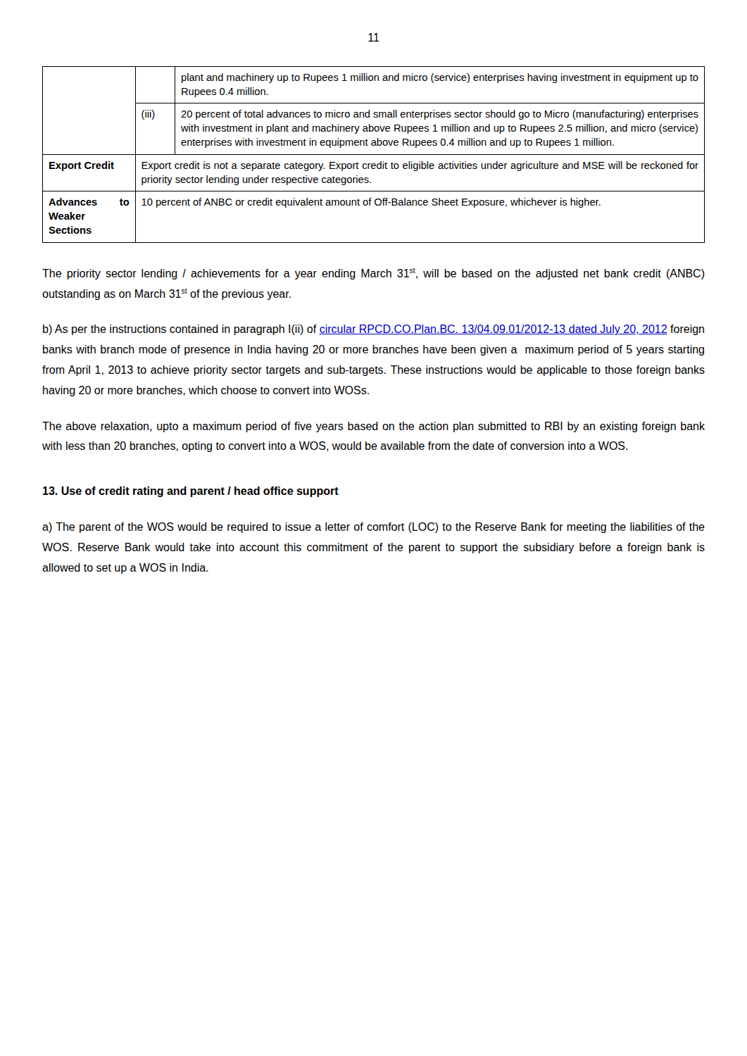11
| | | plant and machinery up to Rupees 1 million and micro (service) enterprises having investment in equipment up to Rupees 0.4 million. |
| (iii) | 20 percent of total advances to micro and small enterprises sector should go to Micro (manufacturing) enterprises with investment in plant and machinery above Rupees 1 million and up to Rupees 2.5 million, and micro (service) enterprises with investment in equipment above Rupees 0.4 million and up to Rupees 1 million. |
| Export Credit | Export credit is not a separate category. Export credit to eligible activities under agriculture and MSE will be reckoned for priority sector lending under respective categories. |
| Advances to Weaker Sections | 10 percent of ANBC or credit equivalent amount of Off-Balance Sheet Exposure, whichever is higher. |
The priority sector lending / achievements for a year ending March 31st, will be based on the adjusted net bank credit (ANBC) outstanding as on March 31st of the previous year.
b) As per the instructions contained in paragraph I(ii) of circular RPCD.CO.Plan.BC. 13/04.09.01/2012-13 dated July 20, 2012 foreign banks with branch mode of presence in India having 20 or more branches have been given a maximum period of 5 years starting from April 1, 2013 to achieve priority sector targets and sub-targets. These instructions would be applicable to those foreign banks having 20 or more branches, which choose to convert into WOSs.
The above relaxation, upto a maximum period of five years based on the action plan submitted to RBI by an existing foreign bank with less than 20 branches, opting to convert into a WOS, would be available from the date of conversion into a WOS.
13. Use of credit rating and parent / head office support
a) The parent of the WOS would be required to issue a letter of comfort (LOC) to the Reserve Bank for meeting the liabilities of the WOS. Reserve Bank would take into account this commitment of the parent to support the subsidiary before a foreign bank is allowed to set up a WOS in India.